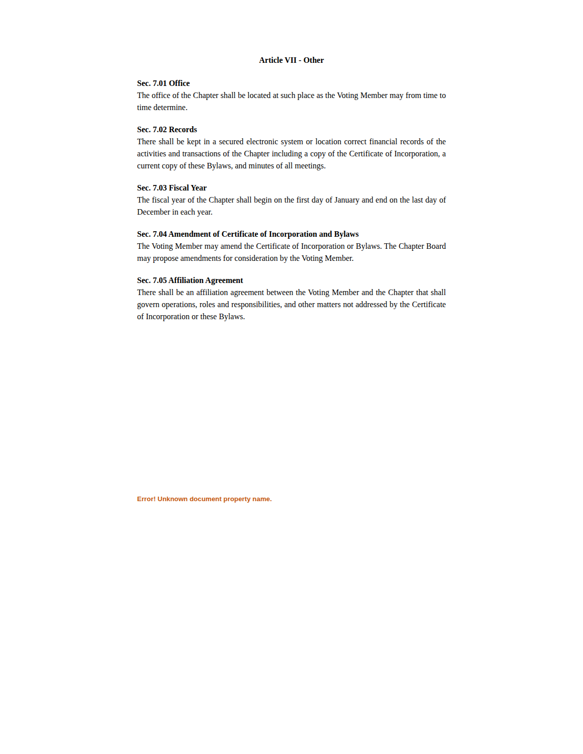Article VII - Other
Sec. 7.01 Office
The office of the Chapter shall be located at such place as the Voting Member may from time to time determine.
Sec. 7.02 Records
There shall be kept in a secured electronic system or location correct financial records of the activities and transactions of the Chapter including a copy of the Certificate of Incorporation, a current copy of these Bylaws, and minutes of all meetings.
Sec. 7.03 Fiscal Year
The fiscal year of the Chapter shall begin on the first day of January and end on the last day of December in each year.
Sec. 7.04 Amendment of Certificate of Incorporation and Bylaws
The Voting Member may amend the Certificate of Incorporation or Bylaws. The Chapter Board may propose amendments for consideration by the Voting Member.
Sec. 7.05 Affiliation Agreement
There shall be an affiliation agreement between the Voting Member and the Chapter that shall govern operations, roles and responsibilities, and other matters not addressed by the Certificate of Incorporation or these Bylaws.
Error! Unknown document property name.